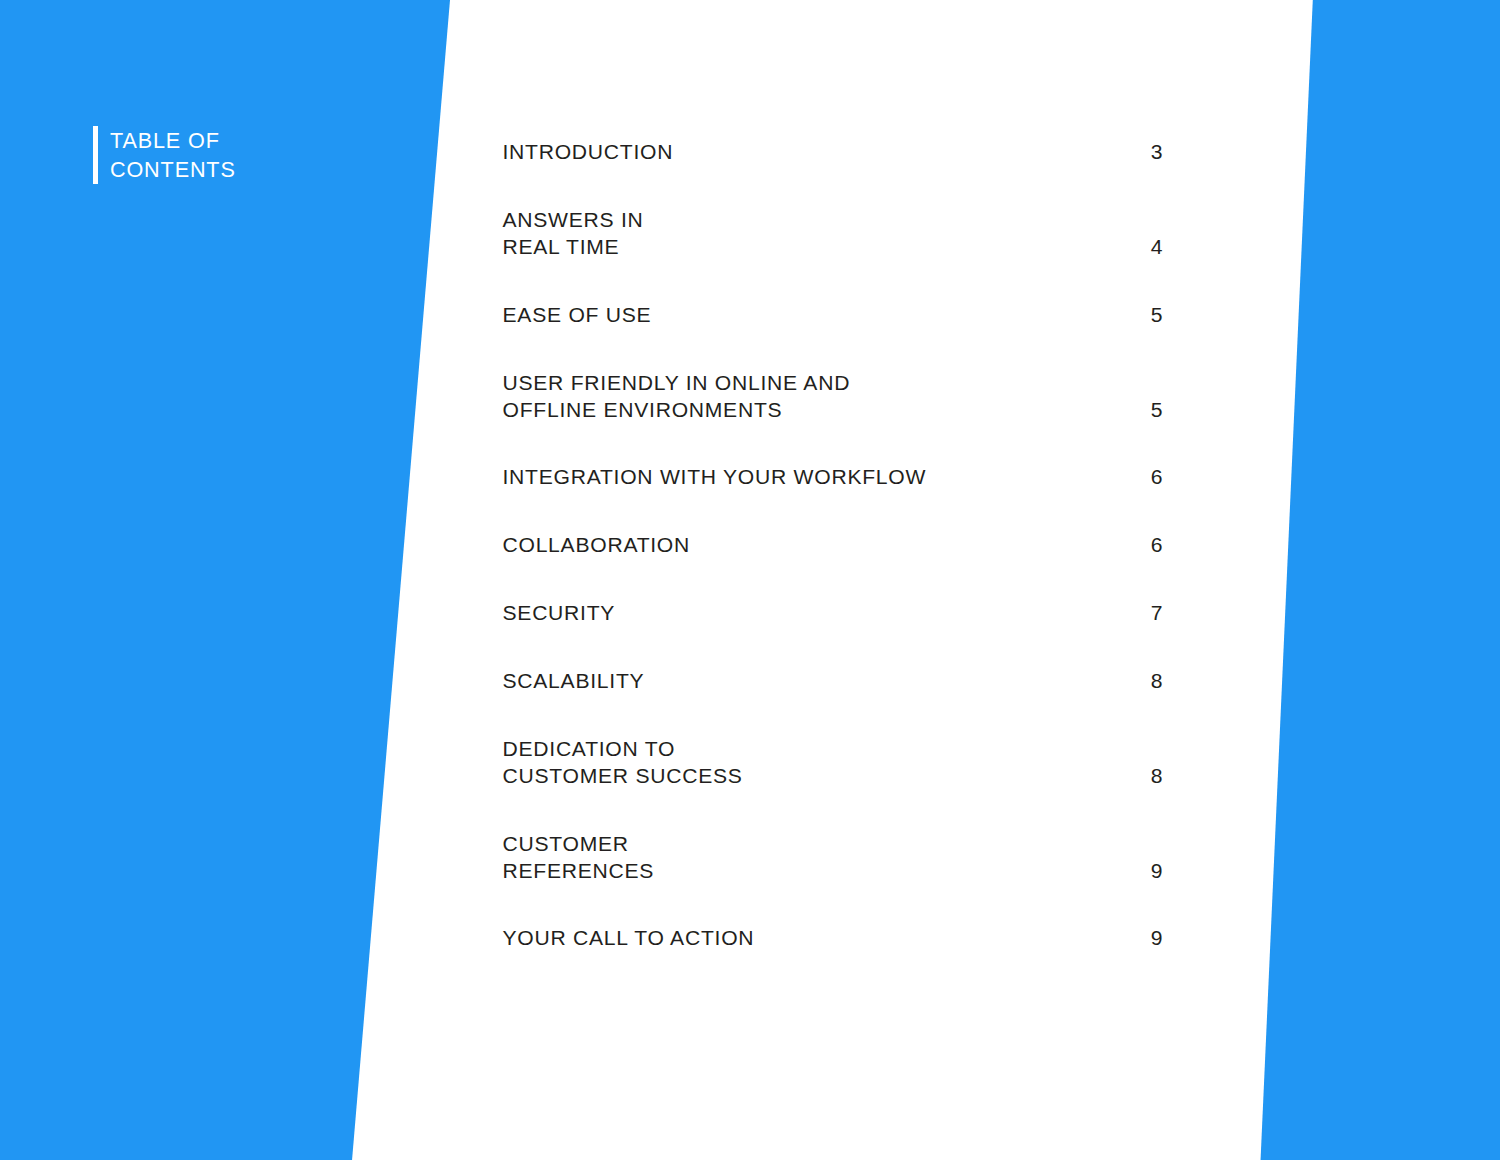Table of
Contents
Introduction 3
Answers in
Real Time 4
Ease of Use 5
User Friendly in Online and
Offline Environments 5
Integration with Your Workflow 6
Collaboration 6
Security 7
Scalability 8
Dedication to
Customer Success 8
Customer
References 9
Your Call to Action 9